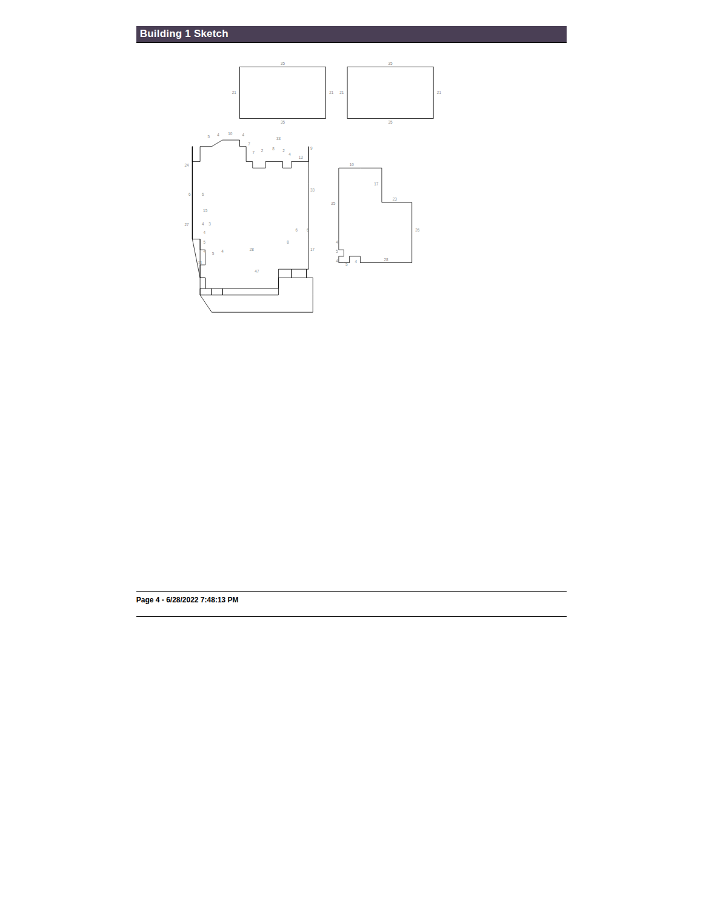Building 1 Sketch
35 35 21 21 35 35 21 21 5 4 10 4 7 33 7 2 8 2 4 13 9 33 24 6 6 15 27 4 3 4 5 4 5 4 28 8 6 6 17 11 47 10 17 35 23 26 4 5 4 5 4 28
Page 4 - 6/28/2022 7:48:13 PM